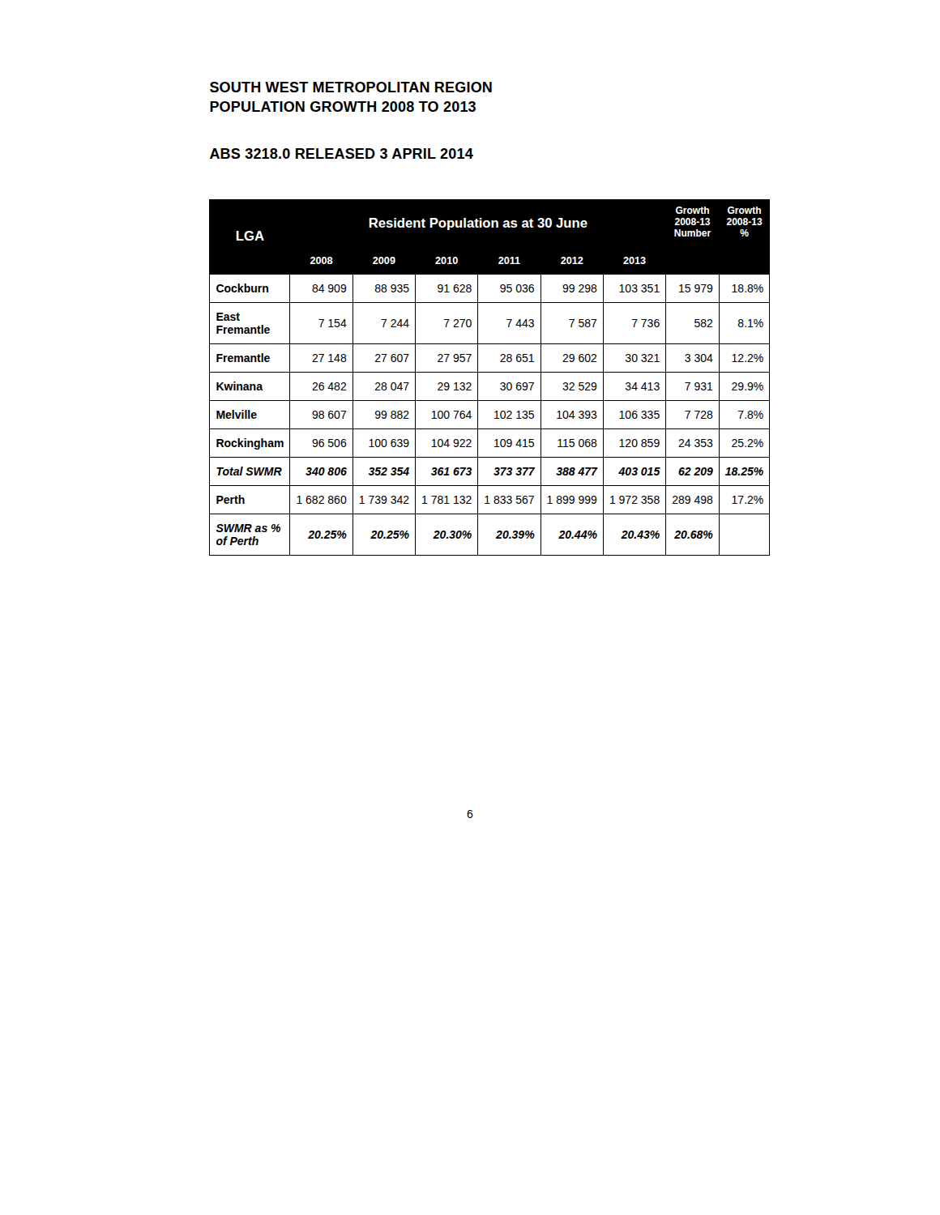SOUTH WEST METROPOLITAN REGION
POPULATION GROWTH 2008 TO 2013
ABS 3218.0 RELEASED 3 APRIL 2014
| LGA | Resident Population as at 30 June | Growth 2008-13 Number | Growth 2008-13 % |
| --- | --- | --- | --- |
| 2008 | 2009 | 2010 | 2011 | 2012 | 2013 | | |
| Cockburn | 84 909 | 88 935 | 91 628 | 95 036 | 99 298 | 103 351 | 15 979 | 18.8% |
| East Fremantle | 7 154 | 7 244 | 7 270 | 7 443 | 7 587 | 7 736 | 582 | 8.1% |
| Fremantle | 27 148 | 27 607 | 27 957 | 28 651 | 29 602 | 30 321 | 3 304 | 12.2% |
| Kwinana | 26 482 | 28 047 | 29 132 | 30 697 | 32 529 | 34 413 | 7 931 | 29.9% |
| Melville | 98 607 | 99 882 | 100 764 | 102 135 | 104 393 | 106 335 | 7 728 | 7.8% |
| Rockingham | 96 506 | 100 639 | 104 922 | 109 415 | 115 068 | 120 859 | 24 353 | 25.2% |
| Total SWMR | 340 806 | 352 354 | 361 673 | 373 377 | 388 477 | 403 015 | 62 209 | 18.25% |
| Perth | 1 682 860 | 1 739 342 | 1 781 132 | 1 833 567 | 1 899 999 | 1 972 358 | 289 498 | 17.2% |
| SWMR as % of Perth | 20.25% | 20.25% | 20.30% | 20.39% | 20.44% | 20.43% | 20.68% | |
6